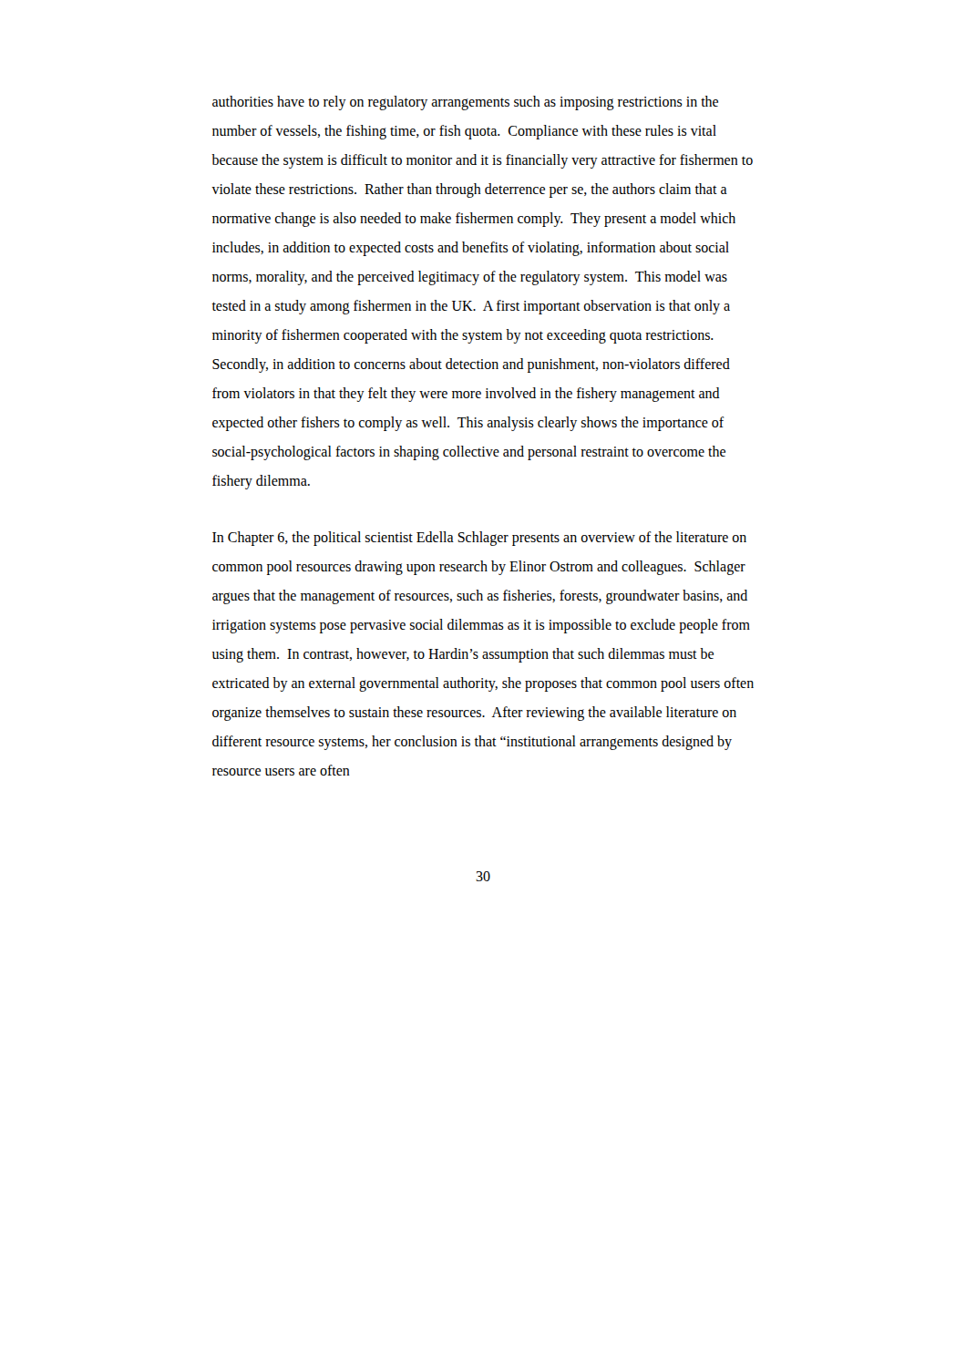authorities have to rely on regulatory arrangements such as imposing restrictions in the number of vessels, the fishing time, or fish quota. Compliance with these rules is vital because the system is difficult to monitor and it is financially very attractive for fishermen to violate these restrictions. Rather than through deterrence per se, the authors claim that a normative change is also needed to make fishermen comply. They present a model which includes, in addition to expected costs and benefits of violating, information about social norms, morality, and the perceived legitimacy of the regulatory system. This model was tested in a study among fishermen in the UK. A first important observation is that only a minority of fishermen cooperated with the system by not exceeding quota restrictions. Secondly, in addition to concerns about detection and punishment, non-violators differed from violators in that they felt they were more involved in the fishery management and expected other fishers to comply as well. This analysis clearly shows the importance of social-psychological factors in shaping collective and personal restraint to overcome the fishery dilemma.
In Chapter 6, the political scientist Edella Schlager presents an overview of the literature on common pool resources drawing upon research by Elinor Ostrom and colleagues. Schlager argues that the management of resources, such as fisheries, forests, groundwater basins, and irrigation systems pose pervasive social dilemmas as it is impossible to exclude people from using them. In contrast, however, to Hardin’s assumption that such dilemmas must be extricated by an external governmental authority, she proposes that common pool users often organize themselves to sustain these resources. After reviewing the available literature on different resource systems, her conclusion is that “institutional arrangements designed by resource users are often
30